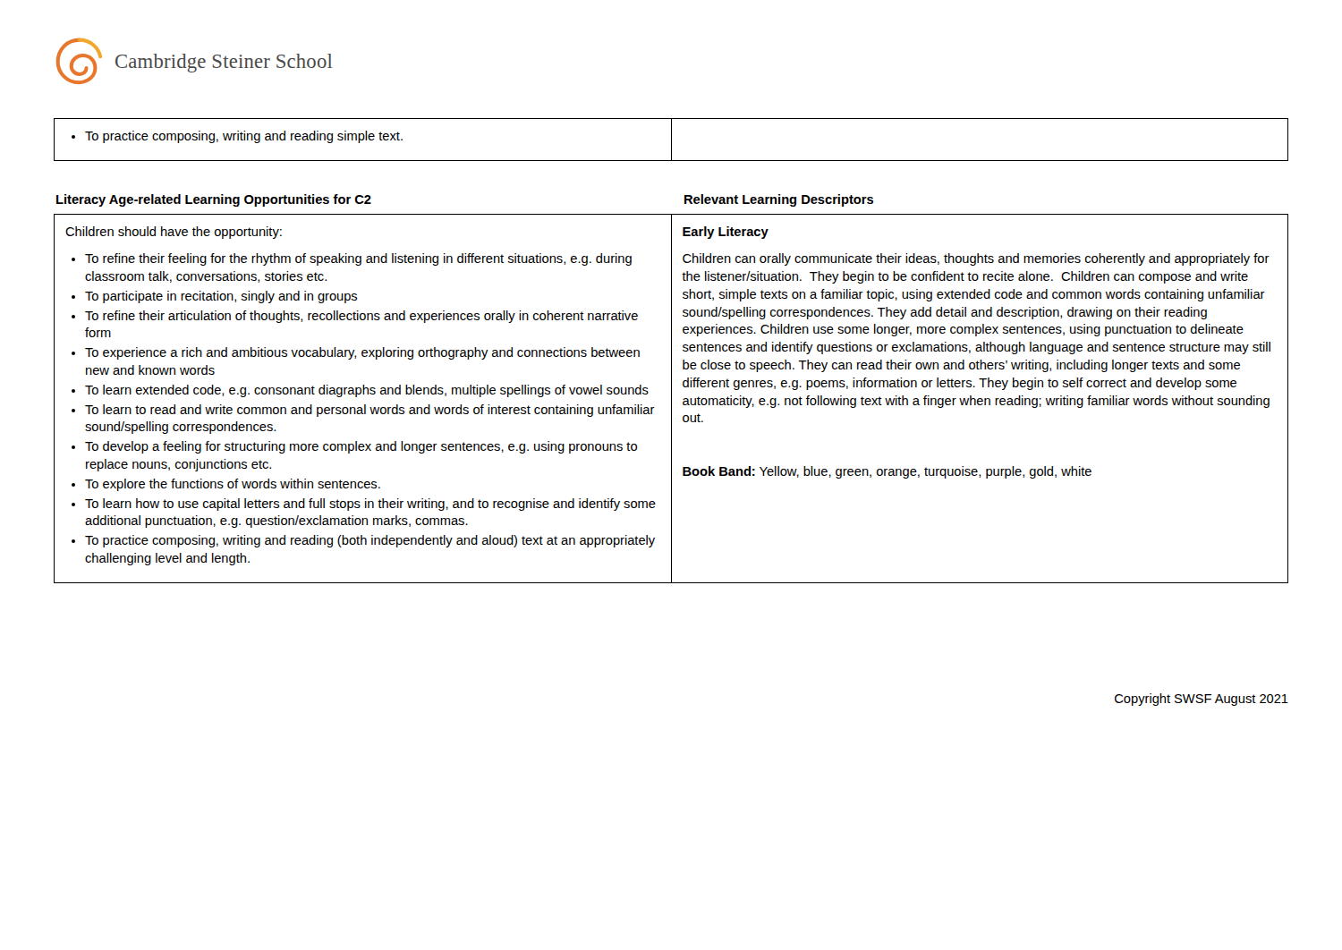Cambridge Steiner School
| To practice composing, writing and reading simple text. | |
Literacy Age-related Learning Opportunities for C2
Relevant Learning Descriptors
| Children should have the opportunity: To refine their feeling for the rhythm of speaking and listening in different situations, e.g. during classroom talk, conversations, stories etc. To participate in recitation, singly and in groups To refine their articulation of thoughts, recollections and experiences orally in coherent narrative form To experience a rich and ambitious vocabulary, exploring orthography and connections between new and known words To learn extended code, e.g. consonant diagraphs and blends, multiple spellings of vowel sounds To learn to read and write common and personal words and words of interest containing unfamiliar sound/spelling correspondences. To develop a feeling for structuring more complex and longer sentences, e.g. using pronouns to replace nouns, conjunctions etc. To explore the functions of words within sentences. To learn how to use capital letters and full stops in their writing, and to recognise and identify some additional punctuation, e.g. question/exclamation marks, commas. To practice composing, writing and reading (both independently and aloud) text at an appropriately challenging level and length. | Early Literacy Children can orally communicate their ideas, thoughts and memories coherently and appropriately for the listener/situation. They begin to be confident to recite alone. Children can compose and write short, simple texts on a familiar topic, using extended code and common words containing unfamiliar sound/spelling correspondences. They add detail and description, drawing on their reading experiences. Children use some longer, more complex sentences, using punctuation to delineate sentences and identify questions or exclamations, although language and sentence structure may still be close to speech. They can read their own and others’ writing, including longer texts and some different genres, e.g. poems, information or letters. They begin to self correct and develop some automaticity, e.g. not following text with a finger when reading; writing familiar words without sounding out. Book Band: Yellow, blue, green, orange, turquoise, purple, gold, white |
Copyright SWSF August 2021